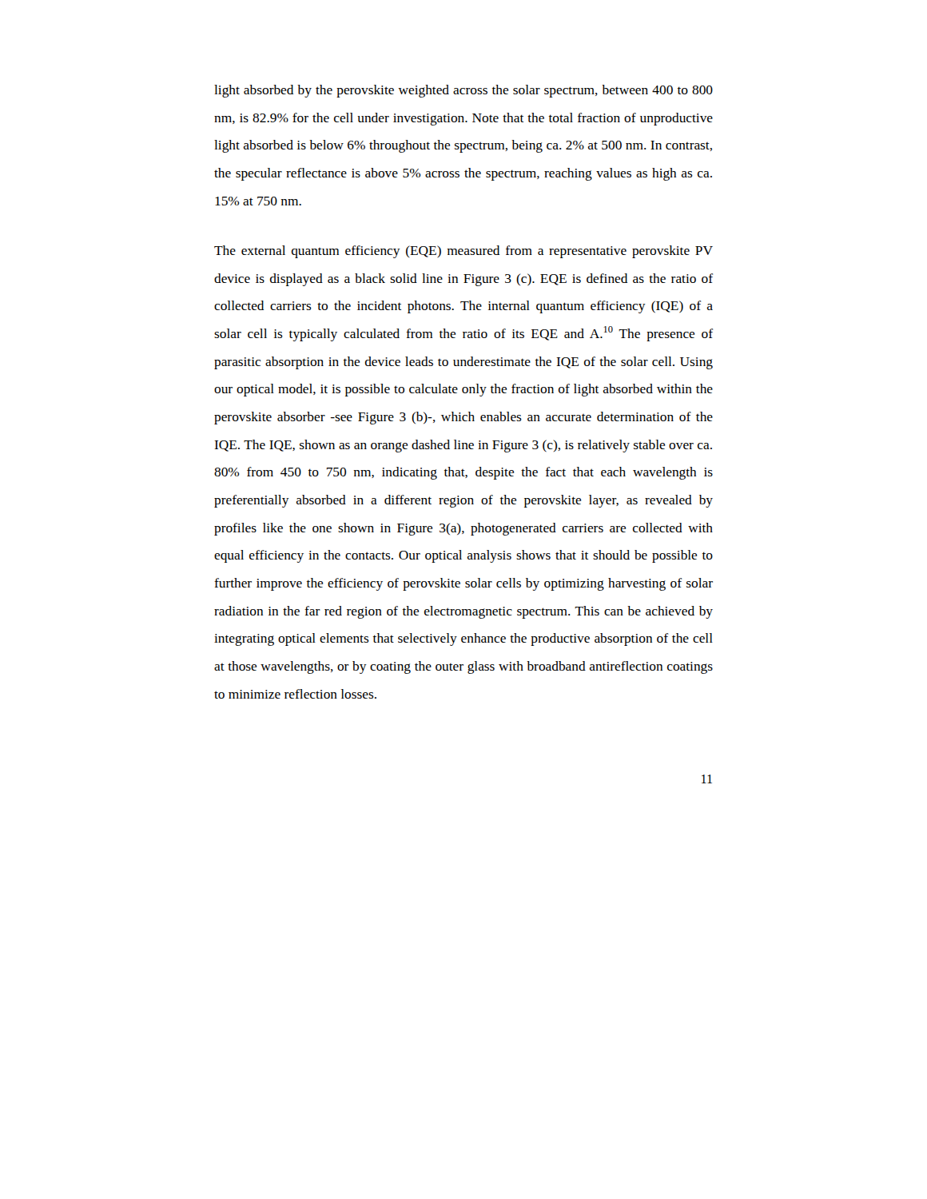light absorbed by the perovskite weighted across the solar spectrum, between 400 to 800 nm, is 82.9% for the cell under investigation. Note that the total fraction of unproductive light absorbed is below 6% throughout the spectrum, being ca. 2% at 500 nm. In contrast, the specular reflectance is above 5% across the spectrum, reaching values as high as ca. 15% at 750 nm.
The external quantum efficiency (EQE) measured from a representative perovskite PV device is displayed as a black solid line in Figure 3 (c). EQE is defined as the ratio of collected carriers to the incident photons. The internal quantum efficiency (IQE) of a solar cell is typically calculated from the ratio of its EQE and A.10 The presence of parasitic absorption in the device leads to underestimate the IQE of the solar cell. Using our optical model, it is possible to calculate only the fraction of light absorbed within the perovskite absorber -see Figure 3 (b)-, which enables an accurate determination of the IQE. The IQE, shown as an orange dashed line in Figure 3 (c), is relatively stable over ca. 80% from 450 to 750 nm, indicating that, despite the fact that each wavelength is preferentially absorbed in a different region of the perovskite layer, as revealed by profiles like the one shown in Figure 3(a), photogenerated carriers are collected with equal efficiency in the contacts. Our optical analysis shows that it should be possible to further improve the efficiency of perovskite solar cells by optimizing harvesting of solar radiation in the far red region of the electromagnetic spectrum. This can be achieved by integrating optical elements that selectively enhance the productive absorption of the cell at those wavelengths, or by coating the outer glass with broadband antireflection coatings to minimize reflection losses.
11